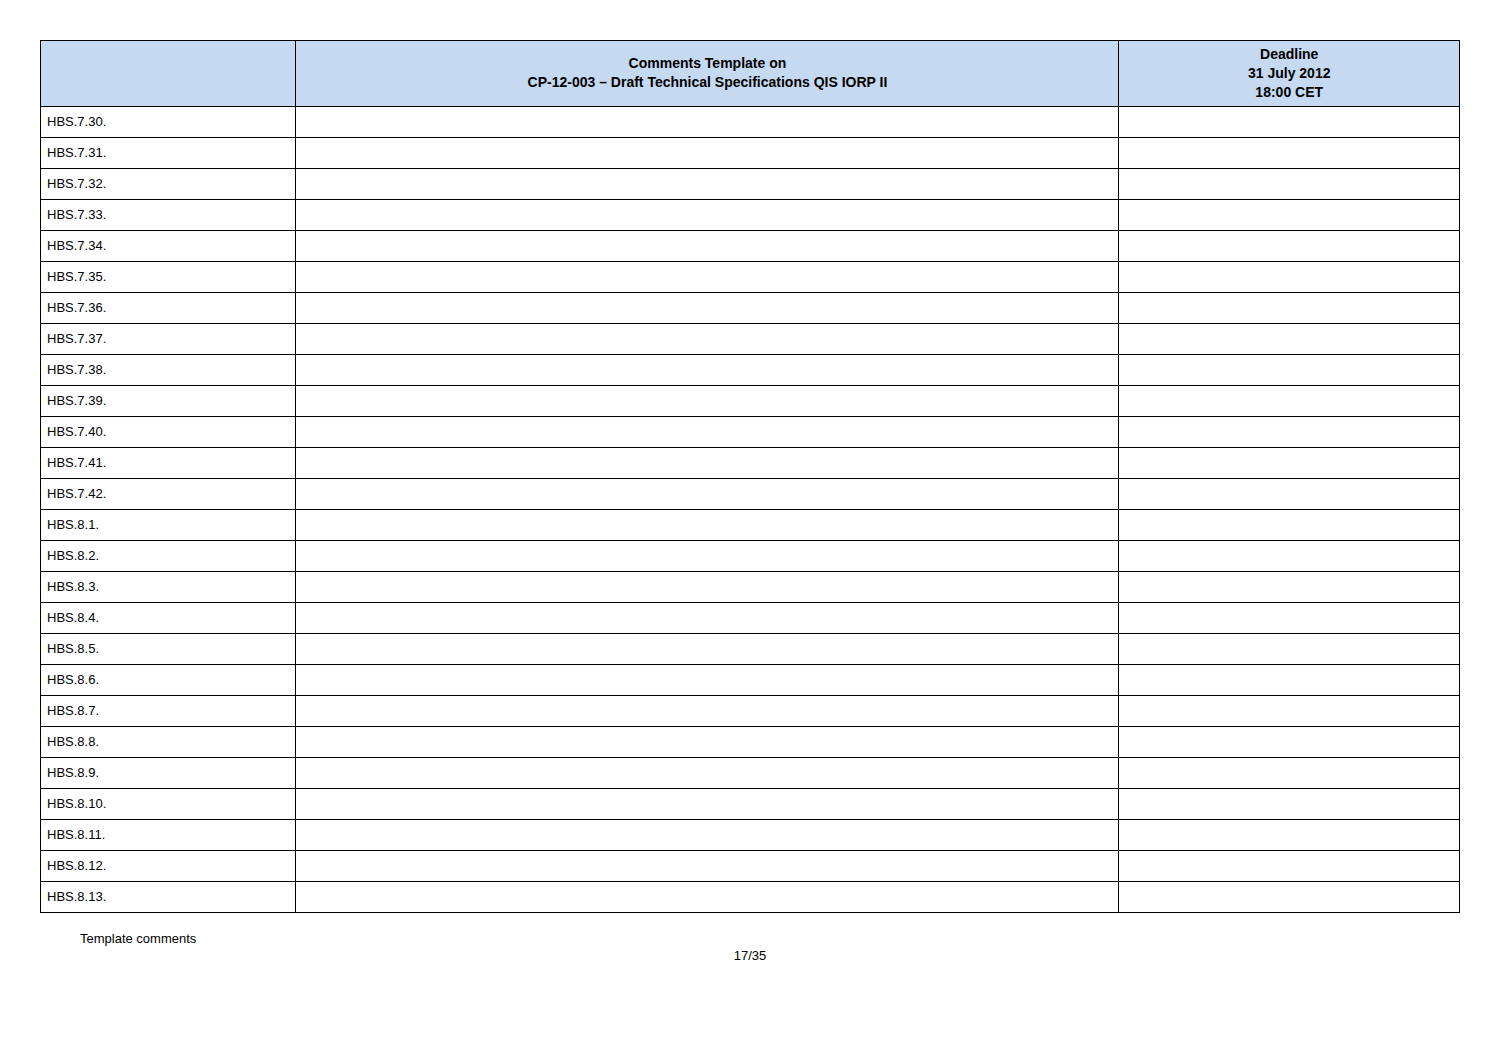| | Comments Template on CP-12-003 – Draft Technical Specifications QIS IORP II | Deadline 31 July 2012 18:00 CET |
| --- | --- | --- |
| HBS.7.30. | | |
| HBS.7.31. | | |
| HBS.7.32. | | |
| HBS.7.33. | | |
| HBS.7.34. | | |
| HBS.7.35. | | |
| HBS.7.36. | | |
| HBS.7.37. | | |
| HBS.7.38. | | |
| HBS.7.39. | | |
| HBS.7.40. | | |
| HBS.7.41. | | |
| HBS.7.42. | | |
| HBS.8.1. | | |
| HBS.8.2. | | |
| HBS.8.3. | | |
| HBS.8.4. | | |
| HBS.8.5. | | |
| HBS.8.6. | | |
| HBS.8.7. | | |
| HBS.8.8. | | |
| HBS.8.9. | | |
| HBS.8.10. | | |
| HBS.8.11. | | |
| HBS.8.12. | | |
| HBS.8.13. | | |
Template comments
17/35